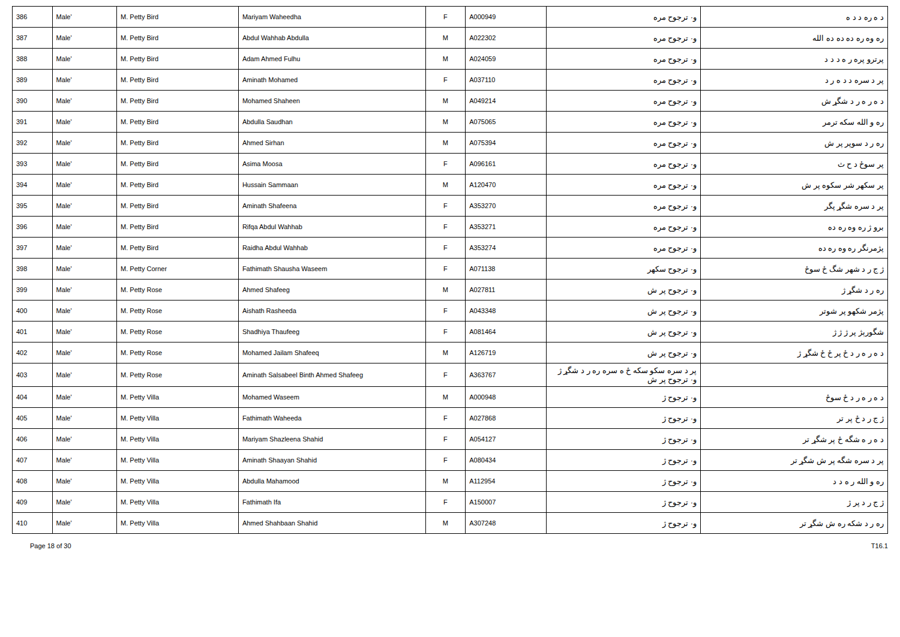| 386 | Male' | M. Petty Bird | Mariyam Waheedha | F | A000949 | و· ترجوح مره | د ه ره د د ه |
| 387 | Male' | M. Petty Bird | Abdul Wahhab Abdulla | M | A022302 | و· ترجوح مره | ره وه ره ده ده ده الله |
| 388 | Male' | M. Petty Bird | Adam Ahmed Fulhu | M | A024059 | و· ترجوح مره | پرترو پره ر ه د د د |
| 389 | Male' | M. Petty Bird | Aminath Mohamed | F | A037110 | و· ترجوح مره | پر د سره د د ه ر د |
| 390 | Male' | M. Petty Bird | Mohamed Shaheen | M | A049214 | و· ترجوح مره | د ه ر ه ر د شگړ ش |
| 391 | Male' | M. Petty Bird | Abdulla Saudhan | M | A075065 | و· ترجوح مره | ره و الله سکه ترمر |
| 392 | Male' | M. Petty Bird | Ahmed Sirhan | M | A075394 | و· ترجوح مره | ره ر د سوپر پر ش |
| 393 | Male' | M. Petty Bird | Asima Moosa | F | A096161 | و· ترجوح مره | پر سوځ د ح ث |
| 394 | Male' | M. Petty Bird | Hussain Sammaan | M | A120470 | و· ترجوح مره | پر سکهر شر سکوه پر ش |
| 395 | Male' | M. Petty Bird | Aminath Shafeena | F | A353270 | و· ترجوح مره | پر د سره شگړ پگر |
| 396 | Male' | M. Petty Bird | Rifqa Abdul Wahhab | F | A353271 | و· ترجوح مره | برو ژ ره وه ره ده |
| 397 | Male' | M. Petty Bird | Raidha Abdul Wahhab | F | A353274 | و· ترجوح مره | پژمرنگر ره وه ره ده |
| 398 | Male' | M. Petty Corner | Fathimath Shausha Waseem | F | A071138 | و· ترجوح سکهر | ژ ج ر د شهر شگ ځ سوځ |
| 399 | Male' | M. Petty Rose | Ahmed Shafeeg | M | A027811 | و· ترجوح پر ش | ره ر د شگړ ژ |
| 400 | Male' | M. Petty Rose | Aishath Rasheeda | F | A043348 | و· ترجوح پر ش | پژمر شکهو پر شوتر |
| 401 | Male' | M. Petty Rose | Shadhiya Thaufeeg | F | A081464 | و· ترجوح پر ش | شگورېژ پر ژ ژ ژ |
| 402 | Male' | M. Petty Rose | Mohamed Jailam Shafeeq | M | A126719 | و· ترجوح پر ش | د ه ر ه ر د ځ پر ځ ځ شگړ ژ |
| 403 | Male' | M. Petty Rose | Aminath Salsabeel Binth Ahmed Shafeeg | F | A363767 | پر د سره سکو سکه ځ ه سره ره ر د شگړ ژ و· ترجوح پر ش | |
| 404 | Male' | M. Petty Villa | Mohamed Waseem | M | A000948 | و· ترجوح ژ | د ه ر ه ر د ځ سوځ |
| 405 | Male' | M. Petty Villa | Fathimath Waheeda | F | A027868 | و· ترجوح ژ | ژ ج ر د ځ پر تر |
| 406 | Male' | M. Petty Villa | Mariyam Shazleena Shahid | F | A054127 | و· ترجوح ژ | د ه ر ه شگه ځ پر شگړ تر |
| 407 | Male' | M. Petty Villa | Aminath Shaayan Shahid | F | A080434 | و· ترجوح ژ | پر د سره شگه پر ش شگړ تر |
| 408 | Male' | M. Petty Villa | Abdulla Mahamood | M | A112954 | و· ترجوح ژ | ره و الله ر ه د د |
| 409 | Male' | M. Petty Villa | Fathimath Ifa | F | A150007 | و· ترجوح ژ | ژ ج ر د پر ژ |
| 410 | Male' | M. Petty Villa | Ahmed Shahbaan Shahid | M | A307248 | و· ترجوح ژ | ره ر د شکه ره ش شگړ تر |
Page 18 of 30 T16.1